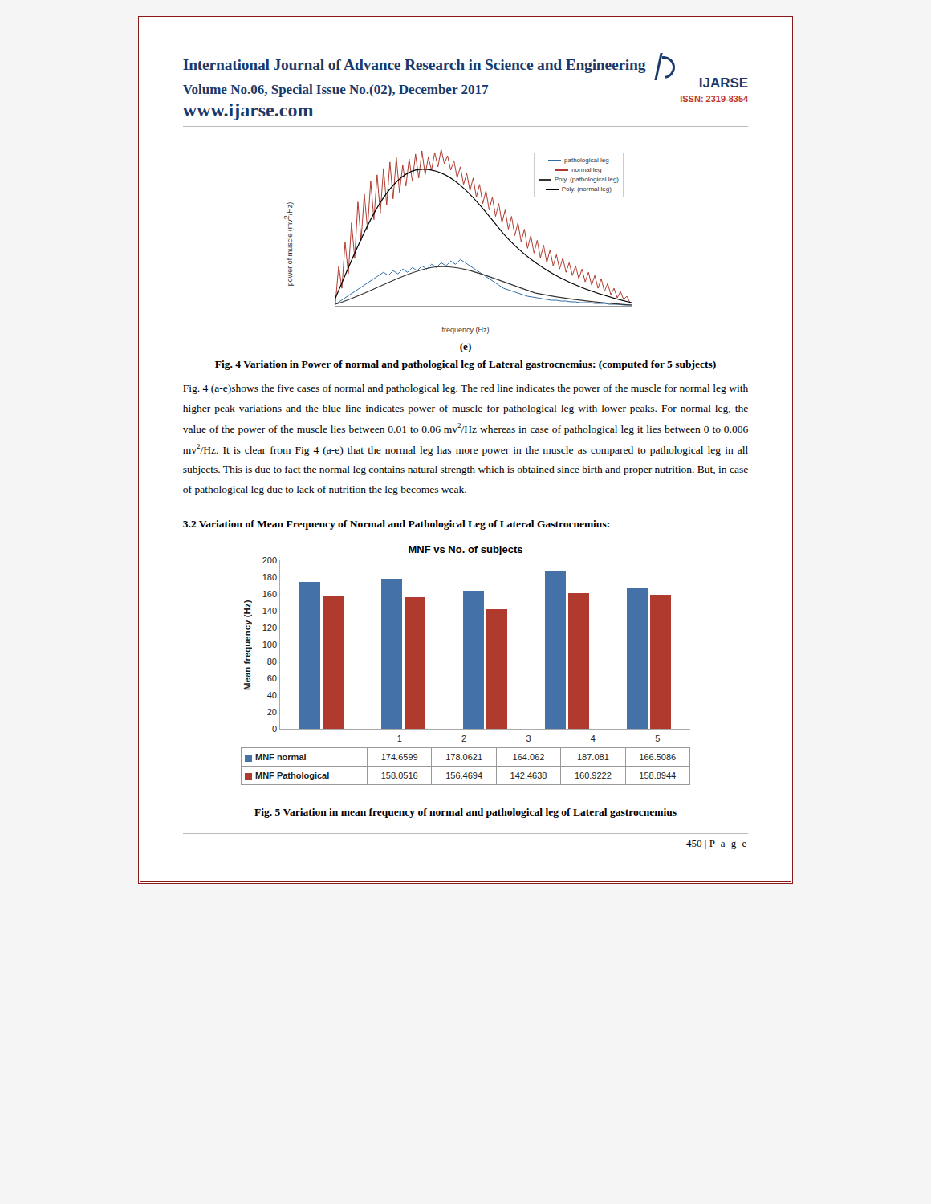International Journal of Advance Research in Science and Engineering
Volume No.06, Special Issue No.(02), December 2017
www.ijarse.com
IJARSE
ISSN: 2319-8354
power of muscle (mv2/Hz)
pathological leg
normal leg
Poly. (pathological leg)
Poly. (normal leg)
0.03 0.025 0.02 0.015 0.01 0.005 0 0 100 200 300 400 500
frequency (Hz)
(e)
Fig. 4 Variation in Power of normal and pathological leg of Lateral gastrocnemius: (computed for 5 subjects)
Fig. 4 (a-e)shows the five cases of normal and pathological leg. The red line indicates the power of the muscle for normal leg with higher peak variations and the blue line indicates power of muscle for pathological leg with lower peaks. For normal leg, the value of the power of the muscle lies between 0.01 to 0.06 mv2/Hz whereas in case of pathological leg it lies between 0 to 0.006 mv2/Hz. It is clear from Fig 4 (a-e) that the normal leg has more power in the muscle as compared to pathological leg in all subjects. This is due to fact the normal leg contains natural strength which is obtained since birth and proper nutrition. But, in case of pathological leg due to lack of nutrition the leg becomes weak.
3.2 Variation of Mean Frequency of Normal and Pathological Leg of Lateral Gastrocnemius:
MNF vs No. of subjects
Mean frequency (Hz)
200 180 160 140 120 100 80 60 40 20 0
| | 1 | 2 | 3 | 4 | 5 |
| MNF normal | 174.6599 | 178.0621 | 164.062 | 187.081 | 166.5086 |
| MNF Pathological | 158.0516 | 156.4694 | 142.4638 | 160.9222 | 158.8944 |
Fig. 5 Variation in mean frequency of normal and pathological leg of Lateral gastrocnemius
450 | P a g e